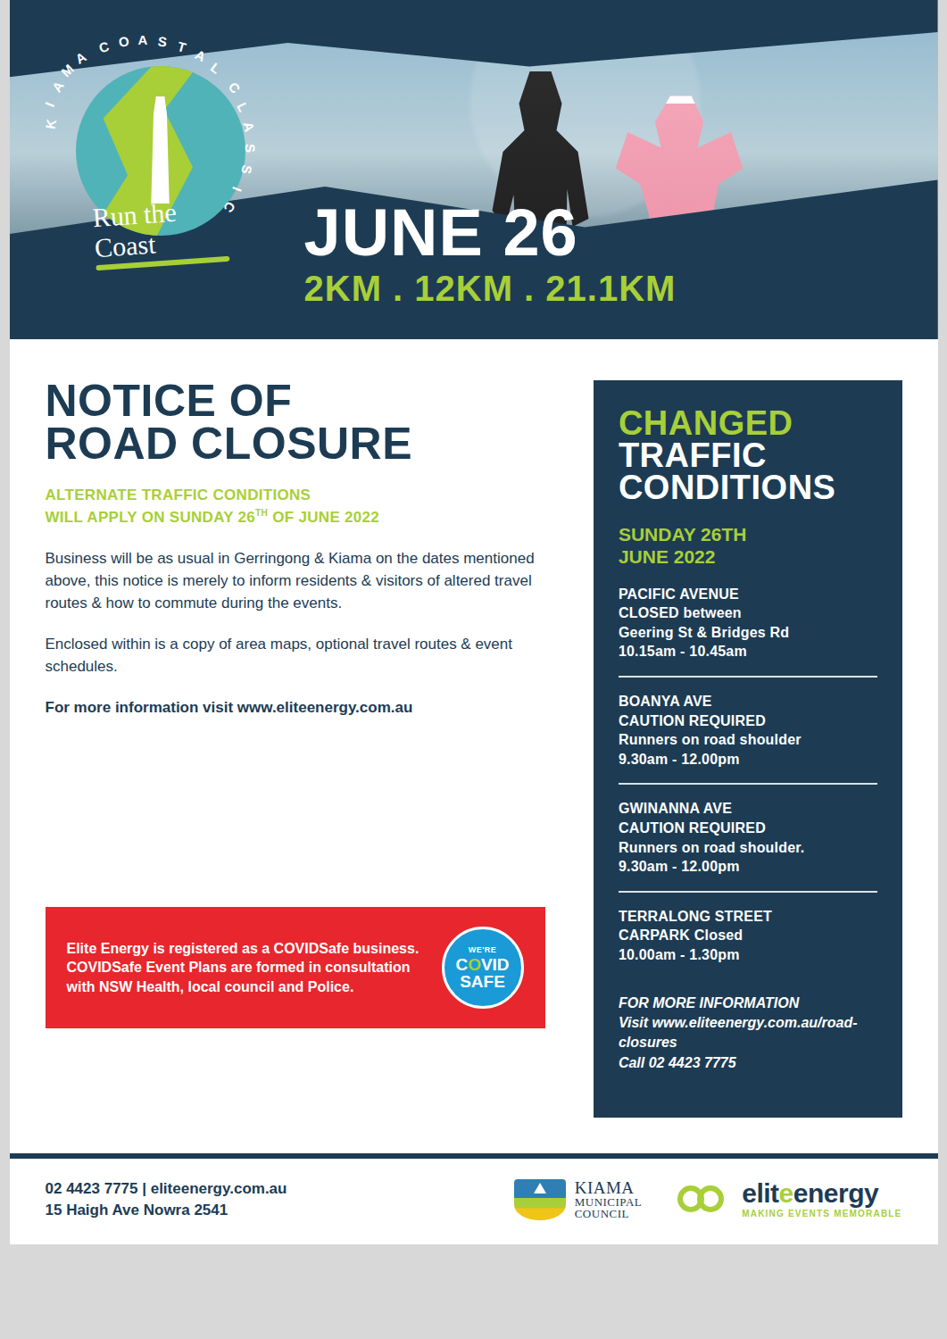K I A M A C O A S T A L C L A S S I C
Run the Coast
JUNE 26
2KM . 12KM . 21.1KM
NOTICE OF
ROAD CLOSURE
ALTERNATE TRAFFIC CONDITIONS
WILL APPLY ON SUNDAY 26TH OF JUNE 2022
Business will be as usual in Gerringong & Kiama on the dates mentioned above, this notice is merely to inform residents & visitors of altered travel routes & how to commute during the events.
Enclosed within is a copy of area maps, optional travel routes & event schedules.
For more information visit www.eliteenergy.com.au
Elite Energy is registered as a COVIDSafe business. COVIDSafe Event Plans are formed in consultation with NSW Health, local council and Police.
WE'RE
COVID
SAFE
CHANGEDTRAFFIC
CONDITIONS
SUNDAY 26TH
JUNE 2022
PACIFIC AVENUE
CLOSED between
Geering St & Bridges Rd
10.15am - 10.45am
BOANYA AVE
CAUTION REQUIRED
Runners on road shoulder
9.30am - 12.00pm
GWINANNA AVE
CAUTION REQUIRED
Runners on road shoulder.
9.30am - 12.00pm
TERRALONG STREET
CARPARK Closed
10.00am - 1.30pm
FOR MORE INFORMATION
Visit www.eliteenergy.com.au/road-closures
Call 02 4423 7775
02 4423 7775 | eliteenergy.com.au
15 Haigh Ave Nowra 2541
KIAMA
MUNICIPAL
COUNCIL
eliteenergy
MAKING EVENTS MEMORABLE